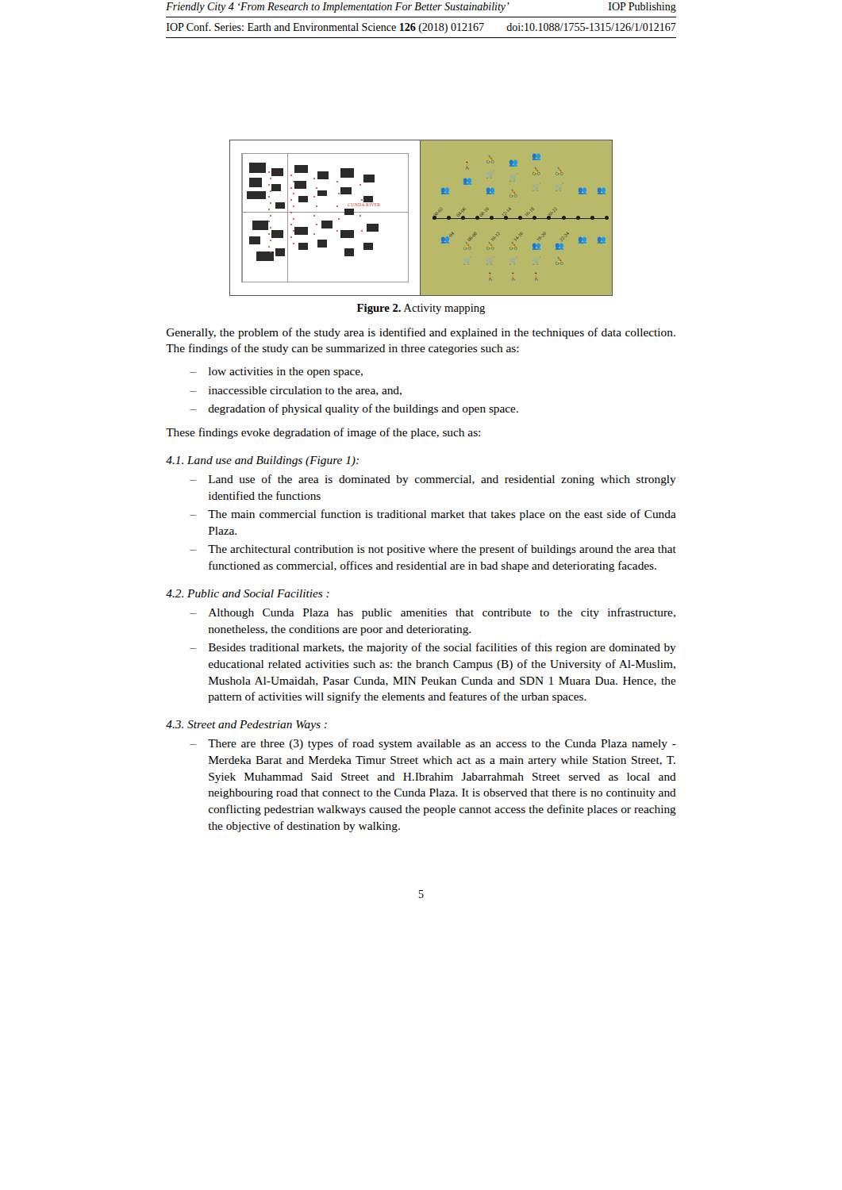Friendly City 4 ‘From Research to Implementation For Better Sustainability’
IOP Publishing
IOP Conf. Series: Earth and Environmental Science 126 (2018) 012167
doi:10.1088/1755-1315/126/1/012167
CUNDA RIVER
00-02
04-06
08-10
12-14
16-18
20-22
02-04
06-08
10-12
14-16
18-20
22-24
👥
🚶
👥
🚴
🛒
👥
👥
🛒
🚴
👥
🚴
🛒
🚴
🛒
👥
👥
👥
🚴
🛒
🚴
🛒
🚶
🚴
🛒
🚶
👥
🛒
🚶
👥
🚴
👥
👥
Figure 2. Activity mapping
Generally, the problem of the study area is identified and explained in the techniques of data collection. The findings of the study can be summarized in three categories such as:
low activities in the open space,
inaccessible circulation to the area, and,
degradation of physical quality of the buildings and open space.
These findings evoke degradation of image of the place, such as:
4.1. Land use and Buildings (Figure 1):
Land use of the area is dominated by commercial, and residential zoning which strongly identified the functions
The main commercial function is traditional market that takes place on the east side of Cunda Plaza.
The architectural contribution is not positive where the present of buildings around the area that functioned as commercial, offices and residential are in bad shape and deteriorating facades.
4.2. Public and Social Facilities :
Although Cunda Plaza has public amenities that contribute to the city infrastructure, nonetheless, the conditions are poor and deteriorating.
Besides traditional markets, the majority of the social facilities of this region are dominated by educational related activities such as: the branch Campus (B) of the University of Al-Muslim, Mushola Al-Umaidah, Pasar Cunda, MIN Peukan Cunda and SDN 1 Muara Dua. Hence, the pattern of activities will signify the elements and features of the urban spaces.
4.3. Street and Pedestrian Ways :
There are three (3) types of road system available as an access to the Cunda Plaza namely -Merdeka Barat and Merdeka Timur Street which act as a main artery while Station Street, T. Syiek Muhammad Said Street and H.Ibrahim Jabarrahmah Street served as local and neighbouring road that connect to the Cunda Plaza. It is observed that there is no continuity and conflicting pedestrian walkways caused the people cannot access the definite places or reaching the objective of destination by walking.
5